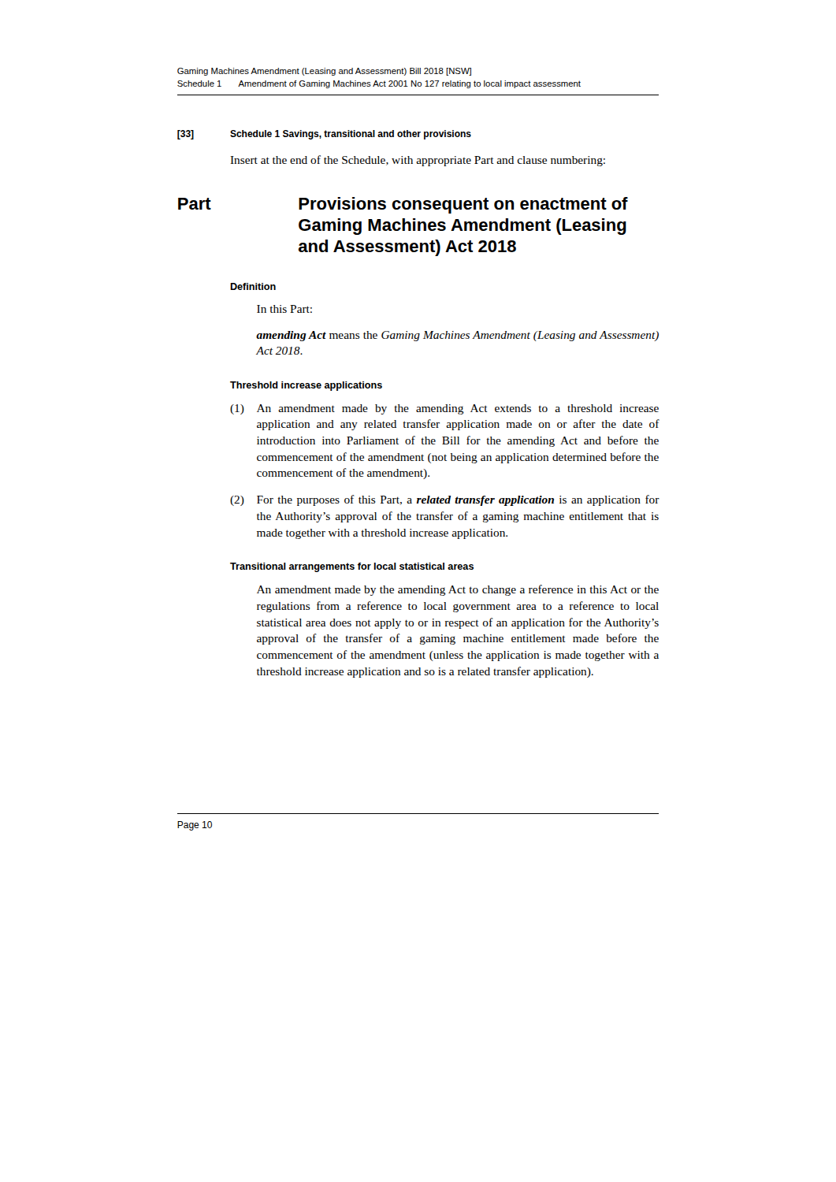Gaming Machines Amendment (Leasing and Assessment) Bill 2018 [NSW]
Schedule 1 Amendment of Gaming Machines Act 2001 No 127 relating to local impact assessment
[33] Schedule 1 Savings, transitional and other provisions
Insert at the end of the Schedule, with appropriate Part and clause numbering:
Part
Provisions consequent on enactment of Gaming Machines Amendment (Leasing and Assessment) Act 2018
Definition
In this Part:
amending Act means the Gaming Machines Amendment (Leasing and Assessment) Act 2018.
Threshold increase applications
(1)
An amendment made by the amending Act extends to a threshold increase application and any related transfer application made on or after the date of introduction into Parliament of the Bill for the amending Act and before the commencement of the amendment (not being an application determined before the commencement of the amendment).
(2)
For the purposes of this Part, a related transfer application is an application for the Authority’s approval of the transfer of a gaming machine entitlement that is made together with a threshold increase application.
Transitional arrangements for local statistical areas
An amendment made by the amending Act to change a reference in this Act or the regulations from a reference to local government area to a reference to local statistical area does not apply to or in respect of an application for the Authority’s approval of the transfer of a gaming machine entitlement made before the commencement of the amendment (unless the application is made together with a threshold increase application and so is a related transfer application).
Page 10